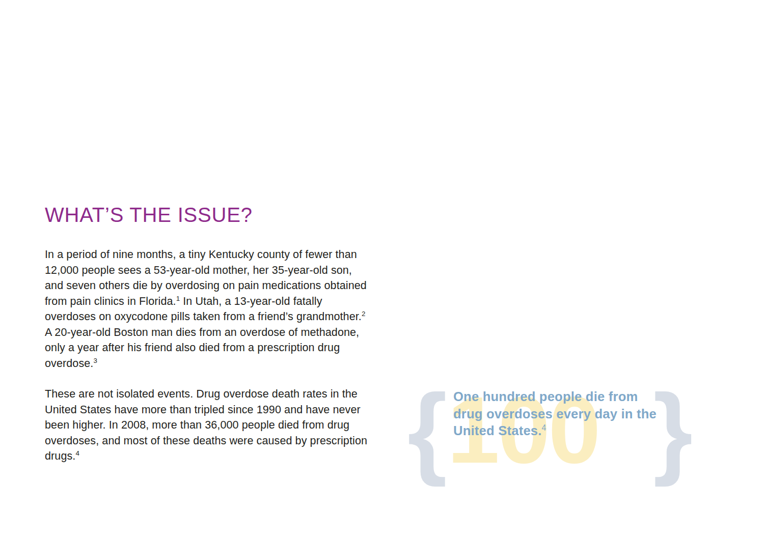WHAT’S THE ISSUE?
In a period of nine months, a tiny Kentucky county of fewer than 12,000 people sees a 53-year-old mother, her 35-year-old son, and seven others die by overdosing on pain medications obtained from pain clinics in Florida.1 In Utah, a 13-year-old fatally overdoses on oxycodone pills taken from a friend’s grandmother.2 A 20-year-old Boston man dies from an overdose of methadone, only a year after his friend also died from a prescription drug overdose.3
These are not isolated events. Drug overdose death rates in the United States have more than tripled since 1990 and have never been higher. In 2008, more than 36,000 people died from drug overdoses, and most of these deaths were caused by prescription drugs.4
{ 100
One hundred people die from drug overdoses every day in the United States.4
}